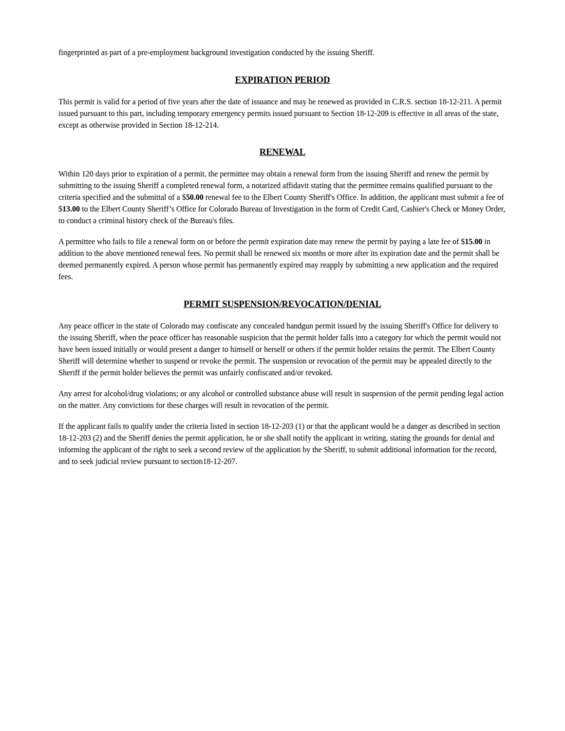fingerprinted as part of a pre-employment background investigation conducted by the issuing Sheriff.
EXPIRATION PERIOD
This permit is valid for a period of five years after the date of issuance and may be renewed as provided in C.R.S. section 18-12-211. A permit issued pursuant to this part, including temporary emergency permits issued pursuant to Section 18-12-209 is effective in all areas of the state, except as otherwise provided in Section 18-12-214.
RENEWAL
Within 120 days prior to expiration of a permit, the permittee may obtain a renewal form from the issuing Sheriff and renew the permit by submitting to the issuing Sheriff a completed renewal form, a notarized affidavit stating that the permittee remains qualified pursuant to the criteria specified and the submittal of a $50.00 renewal fee to the Elbert County Sheriff's Office. In addition, the applicant must submit a fee of $13.00 to the Elbert County Sheriff’s Office for Colorado Bureau of Investigation in the form of Credit Card, Cashier's Check or Money Order, to conduct a criminal history check of the Bureau's files.
A permittee who fails to file a renewal form on or before the permit expiration date may renew the permit by paying a late fee of $15.00 in addition to the above mentioned renewal fees. No permit shall be renewed six months or more after its expiration date and the permit shall be deemed permanently expired. A person whose permit has permanently expired may reapply by submitting a new application and the required fees.
PERMIT SUSPENSION/REVOCATION/DENIAL
Any peace officer in the state of Colorado may confiscate any concealed handgun permit issued by the issuing Sheriff's Office for delivery to the issuing Sheriff, when the peace officer has reasonable suspicion that the permit holder falls into a category for which the permit would not have been issued initially or would present a danger to himself or herself or others if the permit holder retains the permit. The Elbert County Sheriff will determine whether to suspend or revoke the permit. The suspension or revocation of the permit may be appealed directly to the Sheriff if the permit holder believes the permit was unfairly confiscated and/or revoked.
Any arrest for alcohol/drug violations; or any alcohol or controlled substance abuse will result in suspension of the permit pending legal action on the matter. Any convictions for these charges will result in revocation of the permit.
If the applicant fails to qualify under the criteria listed in section 18-12-203 (1) or that the applicant would be a danger as described in section 18-12-203 (2) and the Sheriff denies the permit application, he or she shall notify the applicant in writing, stating the grounds for denial and informing the applicant of the right to seek a second review of the application by the Sheriff, to submit additional information for the record, and to seek judicial review pursuant to section18-12-207.